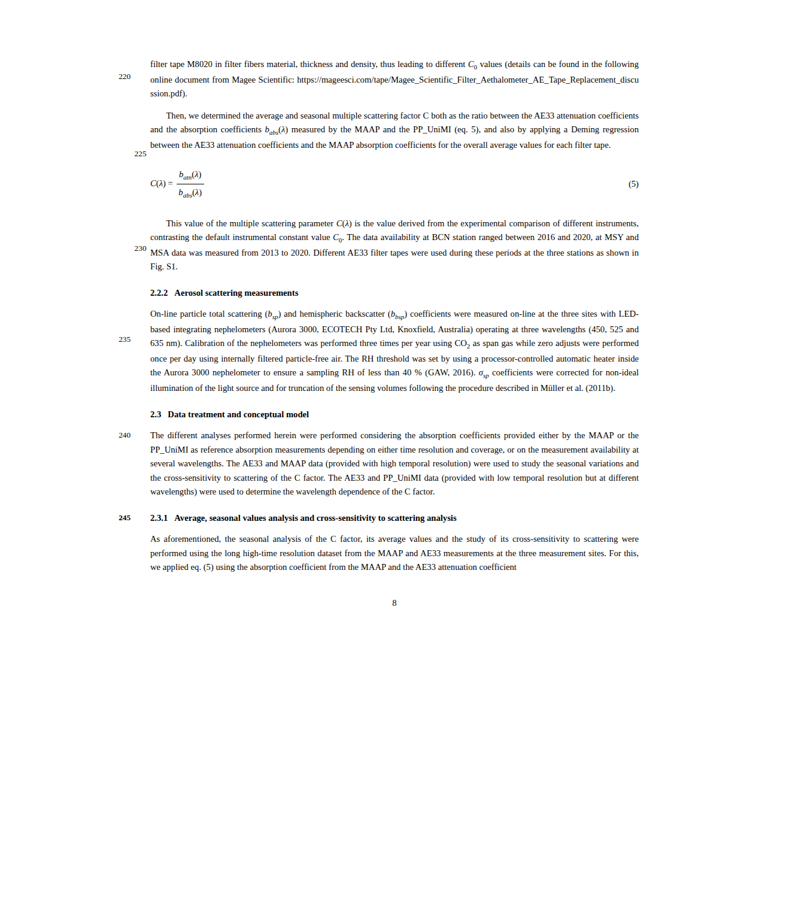filter tape M8020 in filter fibers material, thickness and density, thus leading to different C0 values (details can be found in 220 the following online document from Magee Scientific: https://mageesci.com/tape/Magee_Scientific_Filter_Aethalometer_AE_Tape_Replacement_discussion.pdf).
Then, we determined the average and seasonal multiple scattering factor C both as the ratio between the AE33 attenuation coefficients and the absorption coefficients babs(λ) measured by the MAAP and the PP_UniMI (eq. 5), and also by applying a Deming regression between the AE33 attenuation coefficients and the MAAP absorption coefficients for the overall average 225 values for each filter tape.
C(λ) = batn(λ) babs(λ) (5)
This value of the multiple scattering parameter C(λ) is the value derived from the experimental comparison of different instruments, contrasting the default instrumental constant value C0. The data availability at BCN station ranged between 2016 and 2020, at MSY and MSA data was measured from 2013 to 2020. Different AE33 filter tapes were used during these periods 230 at the three stations as shown in Fig. S1.
2.2.2 Aerosol scattering measurements
On-line particle total scattering (bsp) and hemispheric backscatter (bbsp) coefficients were measured on-line at the three sites with LED-based integrating nephelometers (Aurora 3000, ECOTECH Pty Ltd, Knoxfield, Australia) operating at three wavelengths (450, 525 and 635 nm). Calibration of the nephelometers was performed three times per year using CO2 as span gas 235 while zero adjusts were performed once per day using internally filtered particle-free air. The RH threshold was set by using a processor-controlled automatic heater inside the Aurora 3000 nephelometer to ensure a sampling RH of less than 40 % (GAW, 2016). σsp coefficients were corrected for non-ideal illumination of the light source and for truncation of the sensing volumes following the procedure described in Müller et al. (2011b).
2.3 Data treatment and conceptual model
240 The different analyses performed herein were performed considering the absorption coefficients provided either by the MAAP or the PP_UniMI as reference absorption measurements depending on either time resolution and coverage, or on the measurement availability at several wavelengths. The AE33 and MAAP data (provided with high temporal resolution) were used to study the seasonal variations and the cross-sensitivity to scattering of the C factor. The AE33 and PP_UniMI data (provided with low temporal resolution but at different wavelengths) were used to determine the wavelength dependence of the C factor.
2452.3.1 Average, seasonal values analysis and cross-sensitivity to scattering analysis
As aforementioned, the seasonal analysis of the C factor, its average values and the study of its cross-sensitivity to scattering were performed using the long high-time resolution dataset from the MAAP and AE33 measurements at the three measurement sites. For this, we applied eq. (5) using the absorption coefficient from the MAAP and the AE33 attenuation coefficient
8